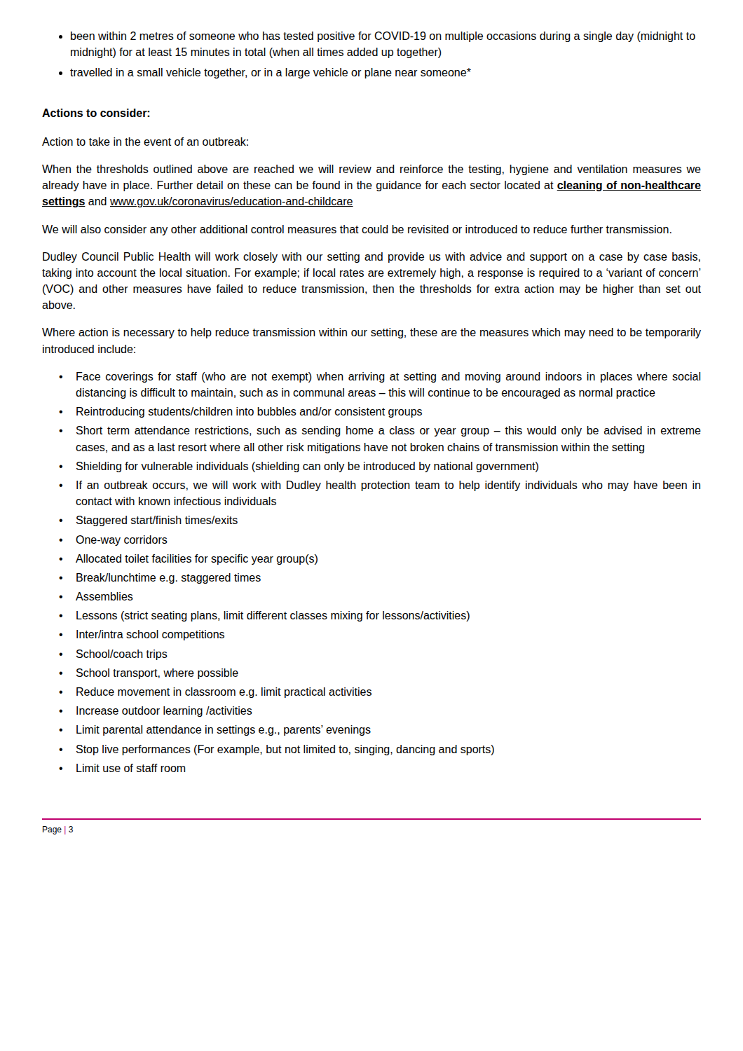been within 2 metres of someone who has tested positive for COVID-19 on multiple occasions during a single day (midnight to midnight) for at least 15 minutes in total (when all times added up together)
travelled in a small vehicle together, or in a large vehicle or plane near someone*
Actions to consider:
Action to take in the event of an outbreak:
When the thresholds outlined above are reached we will review and reinforce the testing, hygiene and ventilation measures we already have in place. Further detail on these can be found in the guidance for each sector located at cleaning of non-healthcare settings and www.gov.uk/coronavirus/education-and-childcare
We will also consider any other additional control measures that could be revisited or introduced to reduce further transmission.
Dudley Council Public Health will work closely with our setting and provide us with advice and support on a case by case basis, taking into account the local situation. For example; if local rates are extremely high, a response is required to a ‘variant of concern’ (VOC) and other measures have failed to reduce transmission, then the thresholds for extra action may be higher than set out above.
Where action is necessary to help reduce transmission within our setting, these are the measures which may need to be temporarily introduced include:
Face coverings for staff (who are not exempt) when arriving at setting and moving around indoors in places where social distancing is difficult to maintain, such as in communal areas – this will continue to be encouraged as normal practice
Reintroducing students/children into bubbles and/or consistent groups
Short term attendance restrictions, such as sending home a class or year group – this would only be advised in extreme cases, and as a last resort where all other risk mitigations have not broken chains of transmission within the setting
Shielding for vulnerable individuals (shielding can only be introduced by national government)
If an outbreak occurs, we will work with Dudley health protection team to help identify individuals who may have been in contact with known infectious individuals
Staggered start/finish times/exits
One-way corridors
Allocated toilet facilities for specific year group(s)
Break/lunchtime e.g. staggered times
Assemblies
Lessons (strict seating plans, limit different classes mixing for lessons/activities)
Inter/intra school competitions
School/coach trips
School transport, where possible
Reduce movement in classroom e.g. limit practical activities
Increase outdoor learning /activities
Limit parental attendance in settings e.g., parents’ evenings
Stop live performances (For example, but not limited to, singing, dancing and sports)
Limit use of staff room
Page | 3